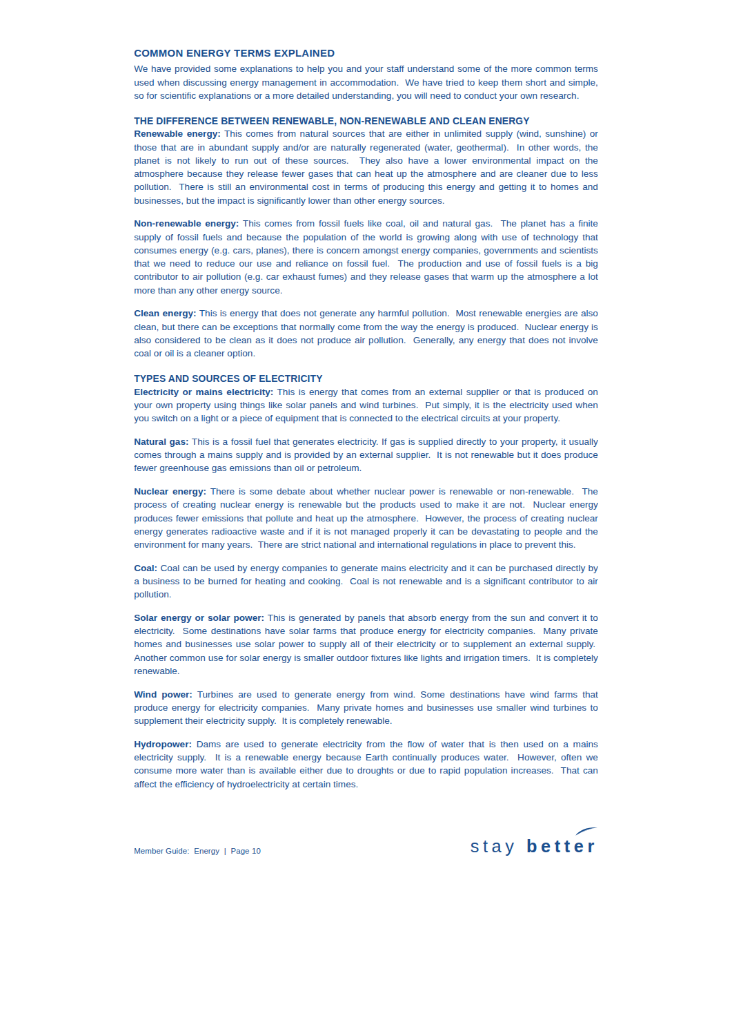Common Energy Terms Explained
We have provided some explanations to help you and your staff understand some of the more common terms used when discussing energy management in accommodation. We have tried to keep them short and simple, so for scientific explanations or a more detailed understanding, you will need to conduct your own research.
The difference between renewable, non-renewable and clean energy
Renewable energy: This comes from natural sources that are either in unlimited supply (wind, sunshine) or those that are in abundant supply and/or are naturally regenerated (water, geothermal). In other words, the planet is not likely to run out of these sources. They also have a lower environmental impact on the atmosphere because they release fewer gases that can heat up the atmosphere and are cleaner due to less pollution. There is still an environmental cost in terms of producing this energy and getting it to homes and businesses, but the impact is significantly lower than other energy sources.
Non-renewable energy: This comes from fossil fuels like coal, oil and natural gas. The planet has a finite supply of fossil fuels and because the population of the world is growing along with use of technology that consumes energy (e.g. cars, planes), there is concern amongst energy companies, governments and scientists that we need to reduce our use and reliance on fossil fuel. The production and use of fossil fuels is a big contributor to air pollution (e.g. car exhaust fumes) and they release gases that warm up the atmosphere a lot more than any other energy source.
Clean energy: This is energy that does not generate any harmful pollution. Most renewable energies are also clean, but there can be exceptions that normally come from the way the energy is produced. Nuclear energy is also considered to be clean as it does not produce air pollution. Generally, any energy that does not involve coal or oil is a cleaner option.
Types and sources of electricity
Electricity or mains electricity: This is energy that comes from an external supplier or that is produced on your own property using things like solar panels and wind turbines. Put simply, it is the electricity used when you switch on a light or a piece of equipment that is connected to the electrical circuits at your property.
Natural gas: This is a fossil fuel that generates electricity. If gas is supplied directly to your property, it usually comes through a mains supply and is provided by an external supplier. It is not renewable but it does produce fewer greenhouse gas emissions than oil or petroleum.
Nuclear energy: There is some debate about whether nuclear power is renewable or non-renewable. The process of creating nuclear energy is renewable but the products used to make it are not. Nuclear energy produces fewer emissions that pollute and heat up the atmosphere. However, the process of creating nuclear energy generates radioactive waste and if it is not managed properly it can be devastating to people and the environment for many years. There are strict national and international regulations in place to prevent this.
Coal: Coal can be used by energy companies to generate mains electricity and it can be purchased directly by a business to be burned for heating and cooking. Coal is not renewable and is a significant contributor to air pollution.
Solar energy or solar power: This is generated by panels that absorb energy from the sun and convert it to electricity. Some destinations have solar farms that produce energy for electricity companies. Many private homes and businesses use solar power to supply all of their electricity or to supplement an external supply. Another common use for solar energy is smaller outdoor fixtures like lights and irrigation timers. It is completely renewable.
Wind power: Turbines are used to generate energy from wind. Some destinations have wind farms that produce energy for electricity companies. Many private homes and businesses use smaller wind turbines to supplement their electricity supply. It is completely renewable.
Hydropower: Dams are used to generate electricity from the flow of water that is then used on a mains electricity supply. It is a renewable energy because Earth continually produces water. However, often we consume more water than is available either due to droughts or due to rapid population increases. That can affect the efficiency of hydroelectricity at certain times.
Member Guide: Energy | Page 10
stay better